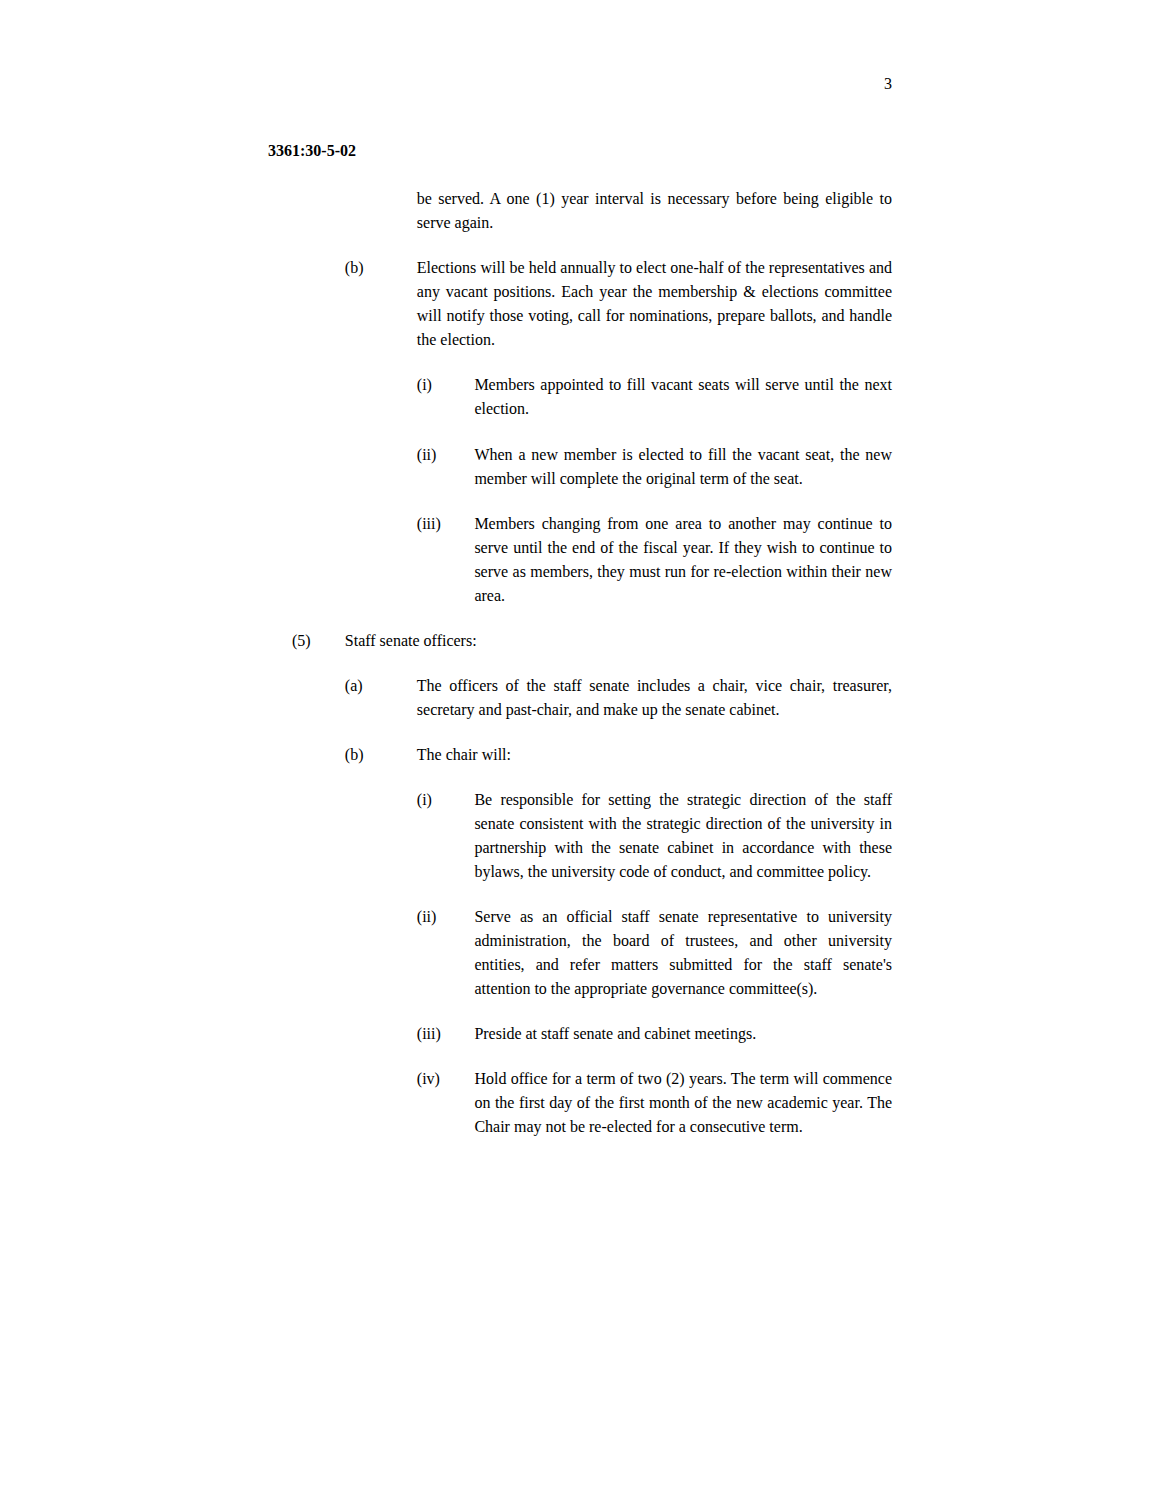3
3361:30-5-02
be served. A one (1) year interval is necessary before being eligible to serve again.
(b)
Elections will be held annually to elect one-half of the representatives and any vacant positions. Each year the membership & elections committee will notify those voting, call for nominations, prepare ballots, and handle the election.
(i)
Members appointed to fill vacant seats will serve until the next election.
(ii)
When a new member is elected to fill the vacant seat, the new member will complete the original term of the seat.
(iii)
Members changing from one area to another may continue to serve until the end of the fiscal year. If they wish to continue to serve as members, they must run for re-election within their new area.
(5)
Staff senate officers:
(a)
The officers of the staff senate includes a chair, vice chair, treasurer, secretary and past-chair, and make up the senate cabinet.
(b)
The chair will:
(i)
Be responsible for setting the strategic direction of the staff senate consistent with the strategic direction of the university in partnership with the senate cabinet in accordance with these bylaws, the university code of conduct, and committee policy.
(ii)
Serve as an official staff senate representative to university administration, the board of trustees, and other university entities, and refer matters submitted for the staff senate's attention to the appropriate governance committee(s).
(iii)
Preside at staff senate and cabinet meetings.
(iv)
Hold office for a term of two (2) years. The term will commence on the first day of the first month of the new academic year. The Chair may not be re-elected for a consecutive term.